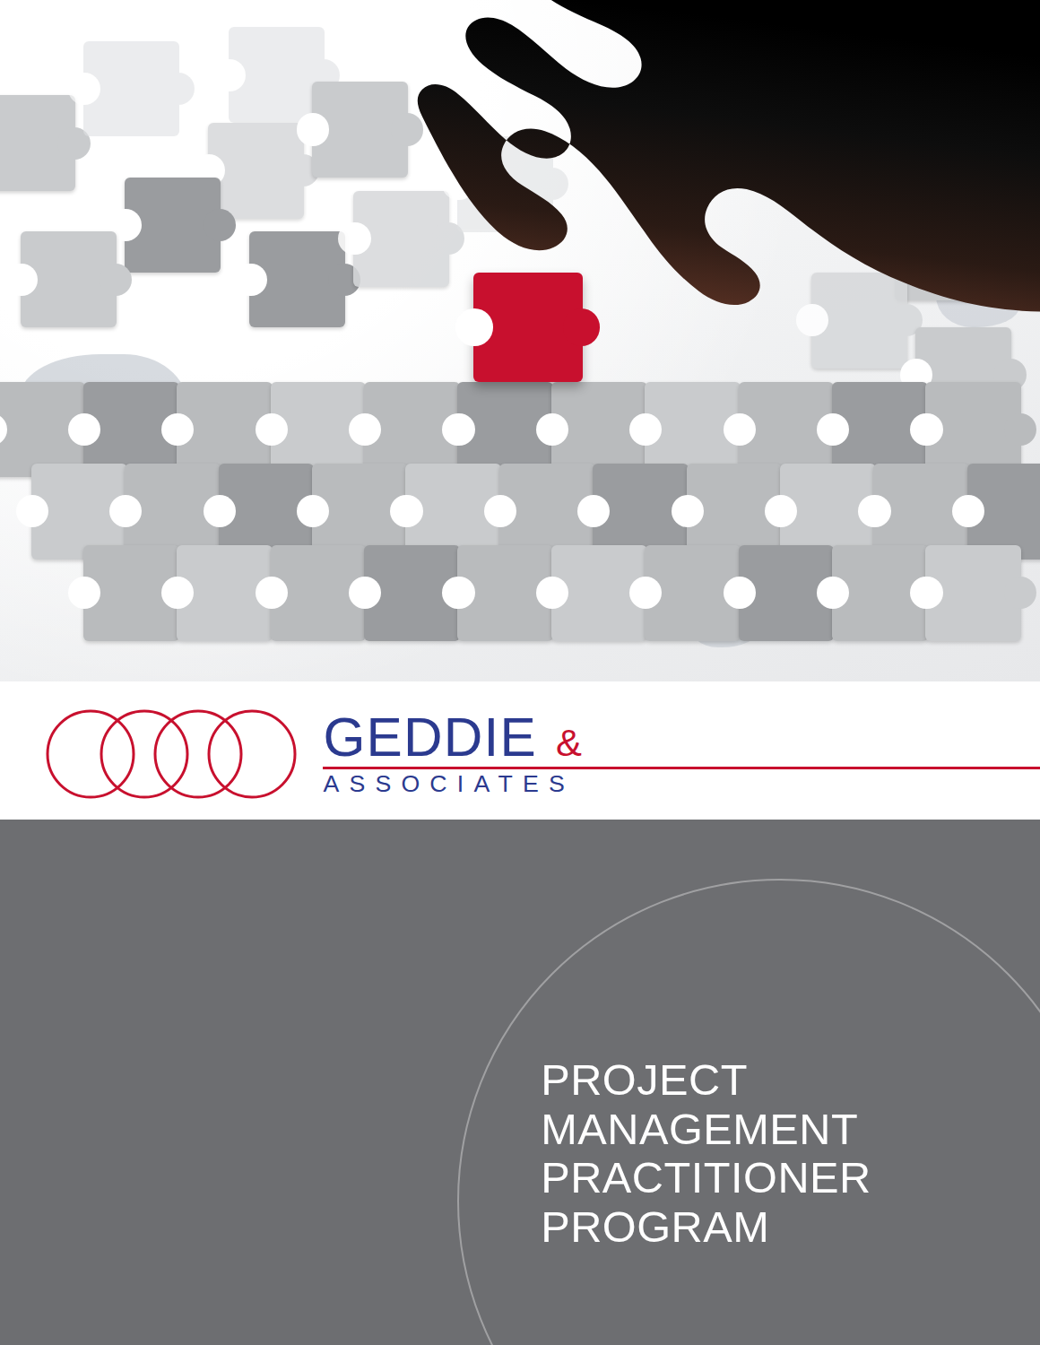GEDDIE&
ASSOCIATES
Project Management Practitioner Program